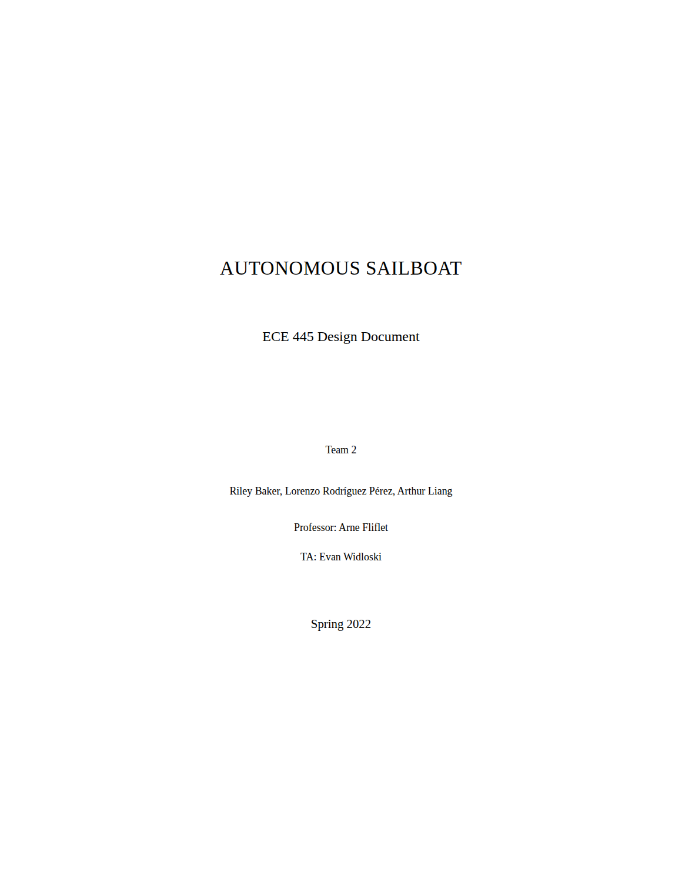AUTONOMOUS SAILBOAT
ECE 445 Design Document
Team 2
Riley Baker, Lorenzo Rodríguez Pérez, Arthur Liang
Professor: Arne Fliflet
TA: Evan Widloski
Spring 2022